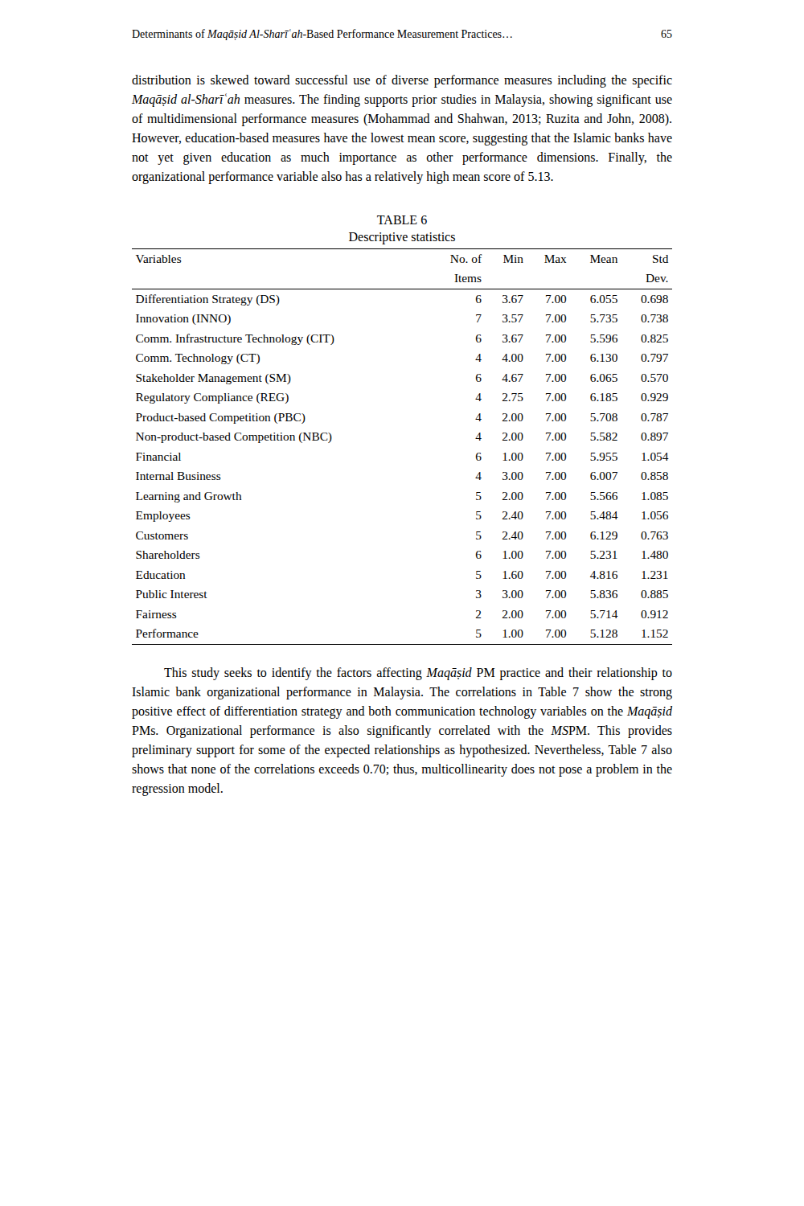65 Determinants of Maqāṣid Al-Sharīʿah-Based Performance Measurement Practices…
distribution is skewed toward successful use of diverse performance measures including the specific Maqāṣid al-Sharīʿah measures. The finding supports prior studies in Malaysia, showing significant use of multidimensional performance measures (Mohammad and Shahwan, 2013; Ruzita and John, 2008). However, education-based measures have the lowest mean score, suggesting that the Islamic banks have not yet given education as much importance as other performance dimensions. Finally, the organizational performance variable also has a relatively high mean score of 5.13.
TABLE 6 Descriptive statistics
| Variables | No. of | Min | Max | Mean | Std |
| --- | --- | --- | --- | --- | --- |
| | Items | | | | Dev. |
| Differentiation Strategy (DS) | 6 | 3.67 | 7.00 | 6.055 | 0.698 |
| Innovation (INNO) | 7 | 3.57 | 7.00 | 5.735 | 0.738 |
| Comm. Infrastructure Technology (CIT) | 6 | 3.67 | 7.00 | 5.596 | 0.825 |
| Comm. Technology (CT) | 4 | 4.00 | 7.00 | 6.130 | 0.797 |
| Stakeholder Management (SM) | 6 | 4.67 | 7.00 | 6.065 | 0.570 |
| Regulatory Compliance (REG) | 4 | 2.75 | 7.00 | 6.185 | 0.929 |
| Product-based Competition (PBC) | 4 | 2.00 | 7.00 | 5.708 | 0.787 |
| Non-product-based Competition (NBC) | 4 | 2.00 | 7.00 | 5.582 | 0.897 |
| Financial | 6 | 1.00 | 7.00 | 5.955 | 1.054 |
| Internal Business | 4 | 3.00 | 7.00 | 6.007 | 0.858 |
| Learning and Growth | 5 | 2.00 | 7.00 | 5.566 | 1.085 |
| Employees | 5 | 2.40 | 7.00 | 5.484 | 1.056 |
| Customers | 5 | 2.40 | 7.00 | 6.129 | 0.763 |
| Shareholders | 6 | 1.00 | 7.00 | 5.231 | 1.480 |
| Education | 5 | 1.60 | 7.00 | 4.816 | 1.231 |
| Public Interest | 3 | 3.00 | 7.00 | 5.836 | 0.885 |
| Fairness | 2 | 2.00 | 7.00 | 5.714 | 0.912 |
| Performance | 5 | 1.00 | 7.00 | 5.128 | 1.152 |
This study seeks to identify the factors affecting Maqāṣid PM practice and their relationship to Islamic bank organizational performance in Malaysia. The correlations in Table 7 show the strong positive effect of differentiation strategy and both communication technology variables on the Maqāṣid PMs. Organizational performance is also significantly correlated with the MSPM. This provides preliminary support for some of the expected relationships as hypothesized. Nevertheless, Table 7 also shows that none of the correlations exceeds 0.70; thus, multicollinearity does not pose a problem in the regression model.